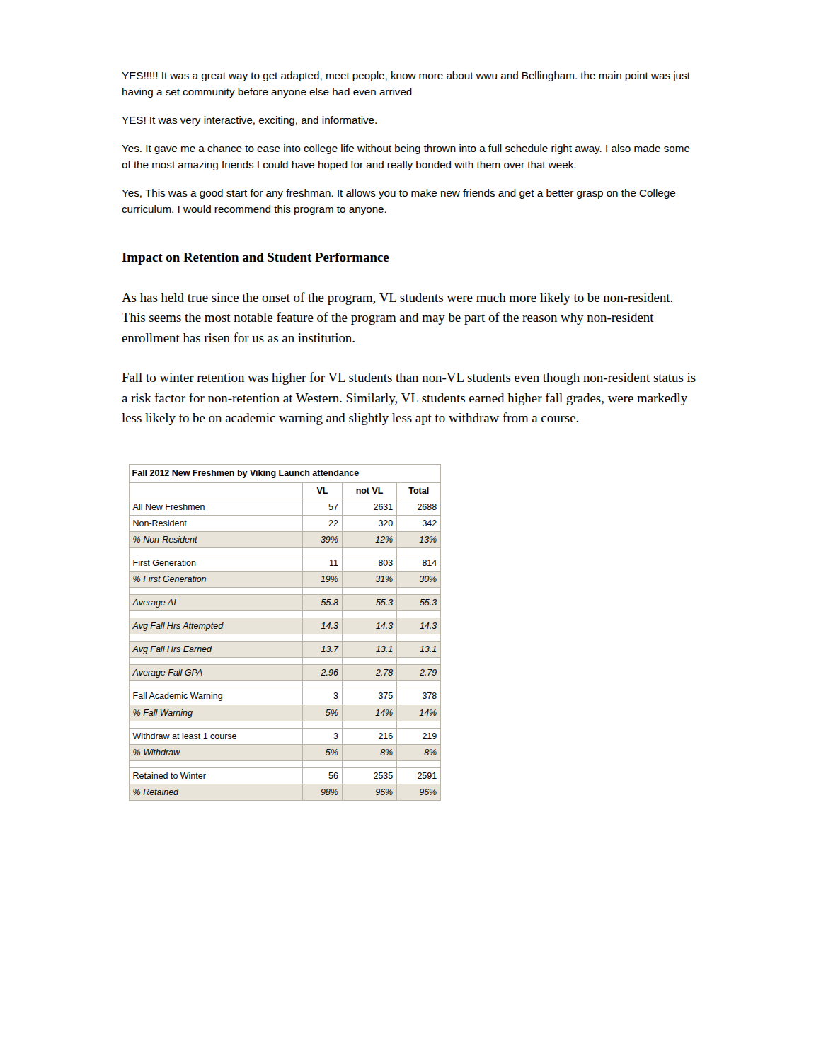YES!!!!! It was a great way to get adapted, meet people, know more about wwu and Bellingham. the main point was just having a set community before anyone else had even arrived
YES! It was very interactive, exciting, and informative.
Yes. It gave me a chance to ease into college life without being thrown into a full schedule right away. I also made some of the most amazing friends I could have hoped for and really bonded with them over that week.
Yes, This was a good start for any freshman. It allows you to make new friends and get a better grasp on the College curriculum. I would recommend this program to anyone.
Impact on Retention and Student Performance
As has held true since the onset of the program, VL students were much more likely to be non-resident. This seems the most notable feature of the program and may be part of the reason why non-resident enrollment has risen for us as an institution.
Fall to winter retention was higher for VL students than non-VL students even though non-resident status is a risk factor for non-retention at Western. Similarly, VL students earned higher fall grades, were markedly less likely to be on academic warning and slightly less apt to withdraw from a course.
Fall 2012 New Freshmen by Viking Launch attendance
| | VL | not VL | Total |
| --- | --- | --- | --- |
| All New Freshmen | 57 | 2631 | 2688 |
| Non-Resident | 22 | 320 | 342 |
| % Non-Resident | 39% | 12% | 13% |
| First Generation | 11 | 803 | 814 |
| % First Generation | 19% | 31% | 30% |
| Average AI | 55.8 | 55.3 | 55.3 |
| Avg Fall Hrs Attempted | 14.3 | 14.3 | 14.3 |
| Avg Fall Hrs Earned | 13.7 | 13.1 | 13.1 |
| Average Fall GPA | 2.96 | 2.78 | 2.79 |
| Fall Academic Warning | 3 | 375 | 378 |
| % Fall Warning | 5% | 14% | 14% |
| Withdraw at least 1 course | 3 | 216 | 219 |
| % Withdraw | 5% | 8% | 8% |
| Retained to Winter | 56 | 2535 | 2591 |
| % Retained | 98% | 96% | 96% |